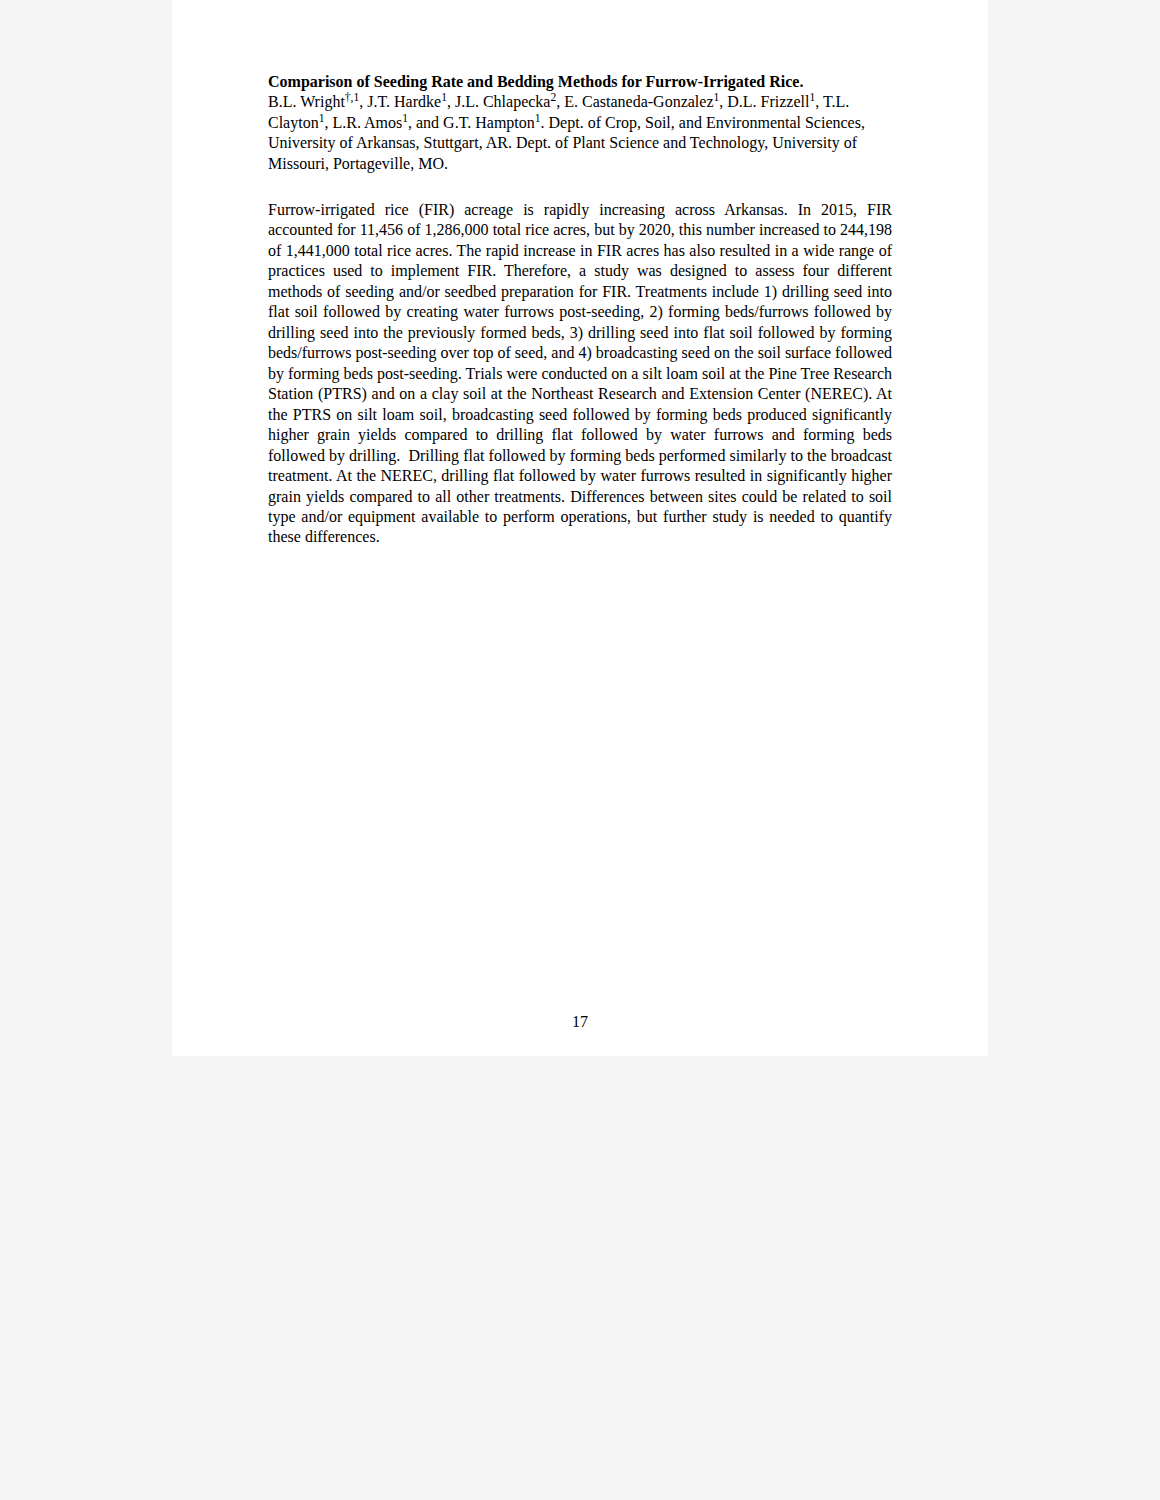Comparison of Seeding Rate and Bedding Methods for Furrow-Irrigated Rice.
B.L. Wright†,1, J.T. Hardke1, J.L. Chlapecka2, E. Castaneda-Gonzalez1, D.L. Frizzell1, T.L. Clayton1, L.R. Amos1, and G.T. Hampton1. Dept. of Crop, Soil, and Environmental Sciences, University of Arkansas, Stuttgart, AR. Dept. of Plant Science and Technology, University of Missouri, Portageville, MO.
Furrow-irrigated rice (FIR) acreage is rapidly increasing across Arkansas. In 2015, FIR accounted for 11,456 of 1,286,000 total rice acres, but by 2020, this number increased to 244,198 of 1,441,000 total rice acres. The rapid increase in FIR acres has also resulted in a wide range of practices used to implement FIR. Therefore, a study was designed to assess four different methods of seeding and/or seedbed preparation for FIR. Treatments include 1) drilling seed into flat soil followed by creating water furrows post-seeding, 2) forming beds/furrows followed by drilling seed into the previously formed beds, 3) drilling seed into flat soil followed by forming beds/furrows post-seeding over top of seed, and 4) broadcasting seed on the soil surface followed by forming beds post-seeding. Trials were conducted on a silt loam soil at the Pine Tree Research Station (PTRS) and on a clay soil at the Northeast Research and Extension Center (NEREC). At the PTRS on silt loam soil, broadcasting seed followed by forming beds produced significantly higher grain yields compared to drilling flat followed by water furrows and forming beds followed by drilling. Drilling flat followed by forming beds performed similarly to the broadcast treatment. At the NEREC, drilling flat followed by water furrows resulted in significantly higher grain yields compared to all other treatments. Differences between sites could be related to soil type and/or equipment available to perform operations, but further study is needed to quantify these differences.
17